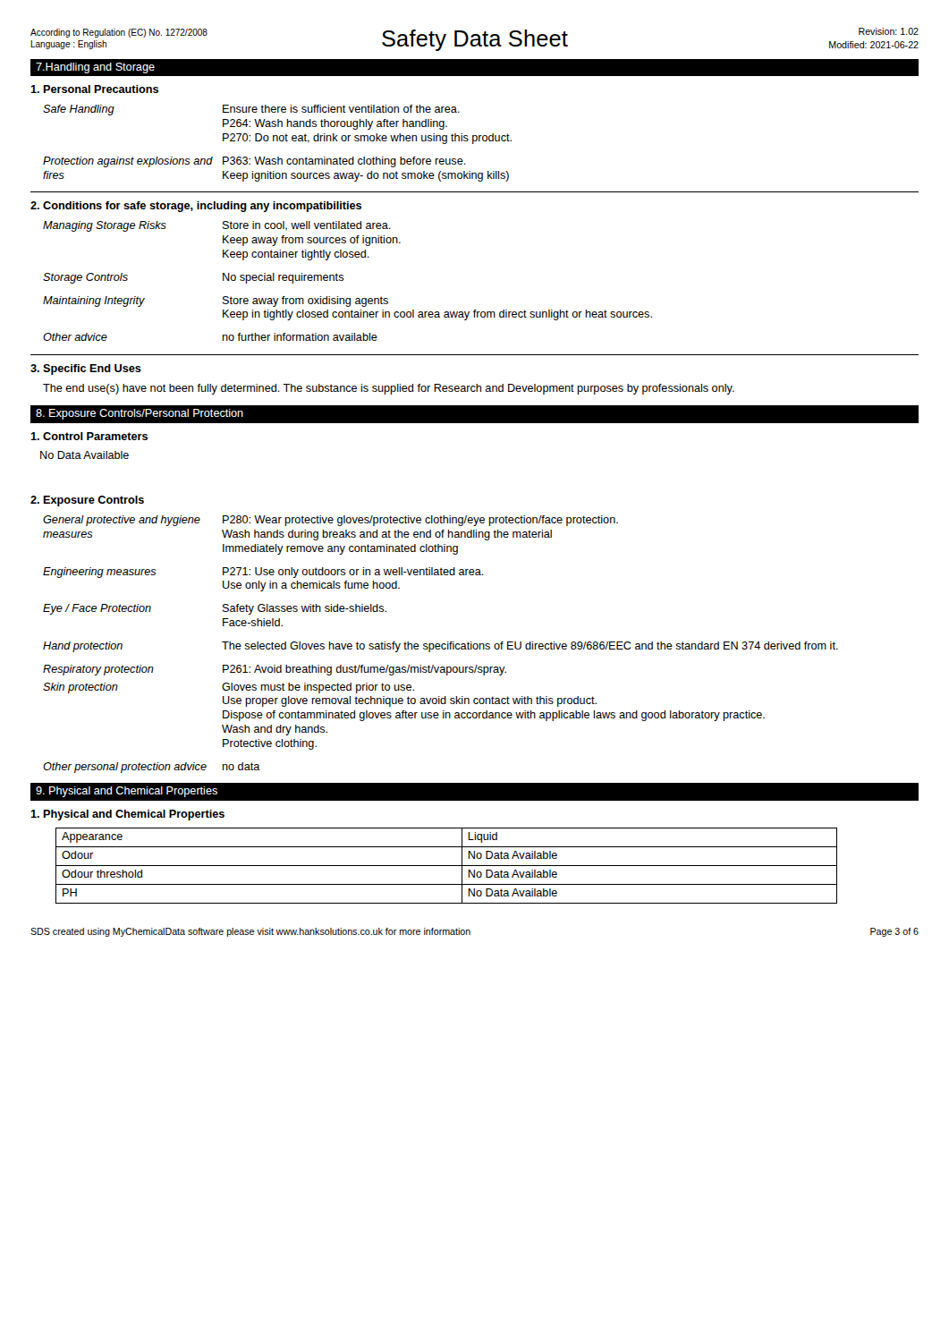According to Regulation (EC) No. 1272/2008
Language : English
Safety Data Sheet
Revision: 1.02
Modified: 2021-06-22
7.Handling and Storage
1. Personal Precautions
Safe Handling
Ensure there is sufficient ventilation of the area.
P264: Wash hands thoroughly after handling.
P270: Do not eat, drink or smoke when using this product.
Protection against explosions and fires
P363: Wash contaminated clothing before reuse.
Keep ignition sources away- do not smoke (smoking kills)
2. Conditions for safe storage, including any incompatibilities
Managing Storage Risks
Store in cool, well ventilated area.
Keep away from sources of ignition.
Keep container tightly closed.
Storage Controls
No special requirements
Maintaining Integrity
Store away from oxidising agents
Keep in tightly closed container in cool area away from direct sunlight or heat sources.
Other advice
no further information available
3. Specific End Uses
The end use(s) have not been fully determined. The substance is supplied for Research and Development purposes by professionals only.
8. Exposure Controls/Personal Protection
1. Control Parameters
No Data Available
2. Exposure Controls
General protective and hygiene measures
P280: Wear protective gloves/protective clothing/eye protection/face protection.
Wash hands during breaks and at the end of handling the material
Immediately remove any contaminated clothing
Engineering measures
P271: Use only outdoors or in a well-ventilated area.
Use only in a chemicals fume hood.
Eye / Face Protection
Safety Glasses with side-shields.
Face-shield.
Hand protection
The selected Gloves have to satisfy the specifications of EU directive 89/686/EEC and the standard EN 374 derived from it.
Respiratory protection
P261: Avoid breathing dust/fume/gas/mist/vapours/spray.
Skin protection
Gloves must be inspected prior to use.
Use proper glove removal technique to avoid skin contact with this product.
Dispose of contamminated gloves after use in accordance with applicable laws and good laboratory practice.
Wash and dry hands.
Protective clothing.
Other personal protection advice
no data
9. Physical and Chemical Properties
1. Physical and Chemical Properties
| Appearance | Liquid |
| Odour | No Data Available |
| Odour threshold | No Data Available |
| PH | No Data Available |
SDS created using MyChemicalData software please visit www.hanksolutions.co.uk for more information
Page 3 of 6